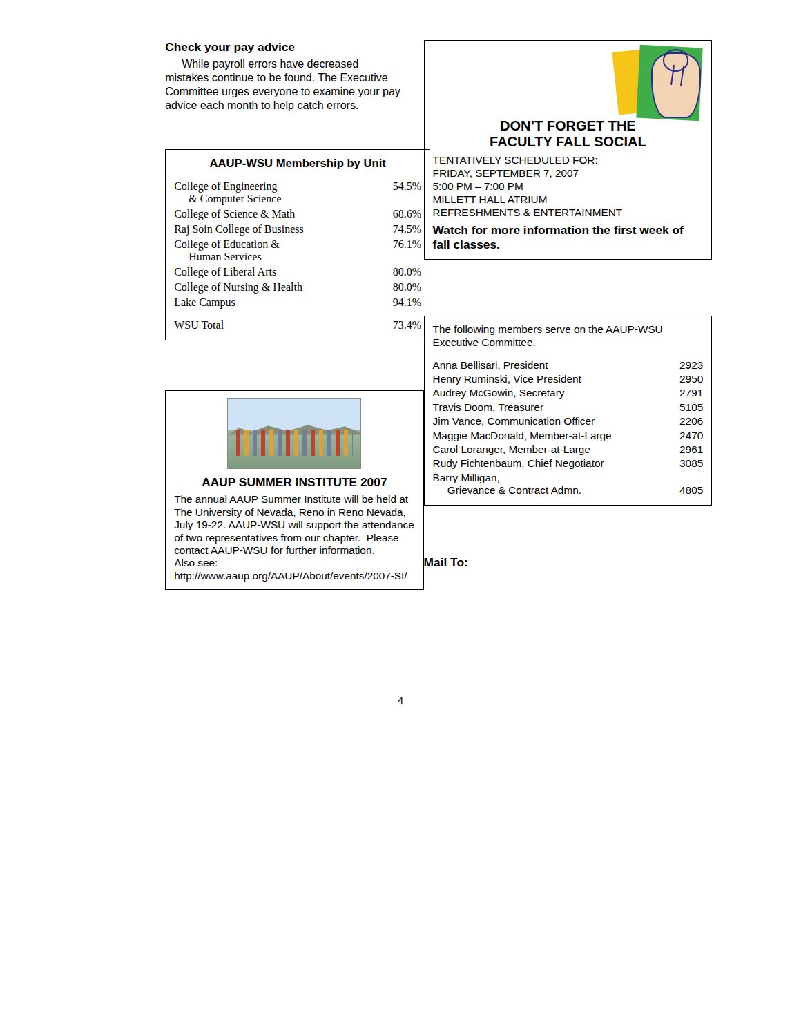Check your pay advice
While payroll errors have decreased mistakes continue to be found. The Executive Committee urges everyone to examine your pay advice each month to help catch errors.
AAUP-WSU Membership by Unit
| College of Engineering & Computer Science | 54.5% |
| College of Science & Math | 68.6% |
| Raj Soin College of Business | 74.5% |
| College of Education & Human Services | 76.1% |
| College of Liberal Arts | 80.0% |
| College of Nursing & Health | 80.0% |
| Lake Campus | 94.1% |
| WSU Total | 73.4% |
AAUP SUMMER INSTITUTE 2007
The annual AAUP Summer Institute will be held at The University of Nevada, Reno in Reno Nevada, July 19-22. AAUP-WSU will support the attendance of two representatives from our chapter. Please contact AAUP-WSU for further information.
Also see:
http://www.aaup.org/AAUP/About/events/2007-SI/
DON’T FORGET THE
FACULTY FALL SOCIAL
TENTATIVELY SCHEDULED FOR:
FRIDAY, SEPTEMBER 7, 2007
5:00 PM – 7:00 PM
MILLETT HALL ATRIUM
REFRESHMENTS & ENTERTAINMENT
Watch for more information the first week of fall classes.
The following members serve on the AAUP-WSU Executive Committee.
| Anna Bellisari, President | 2923 |
| Henry Ruminski, Vice President | 2950 |
| Audrey McGowin, Secretary | 2791 |
| Travis Doom, Treasurer | 5105 |
| Jim Vance, Communication Officer | 2206 |
| Maggie MacDonald, Member-at-Large | 2470 |
| Carol Loranger, Member-at-Large | 2961 |
| Rudy Fichtenbaum, Chief Negotiator | 3085 |
| Barry Milligan, Grievance & Contract Admn. | 4805 |
Mail To:
4